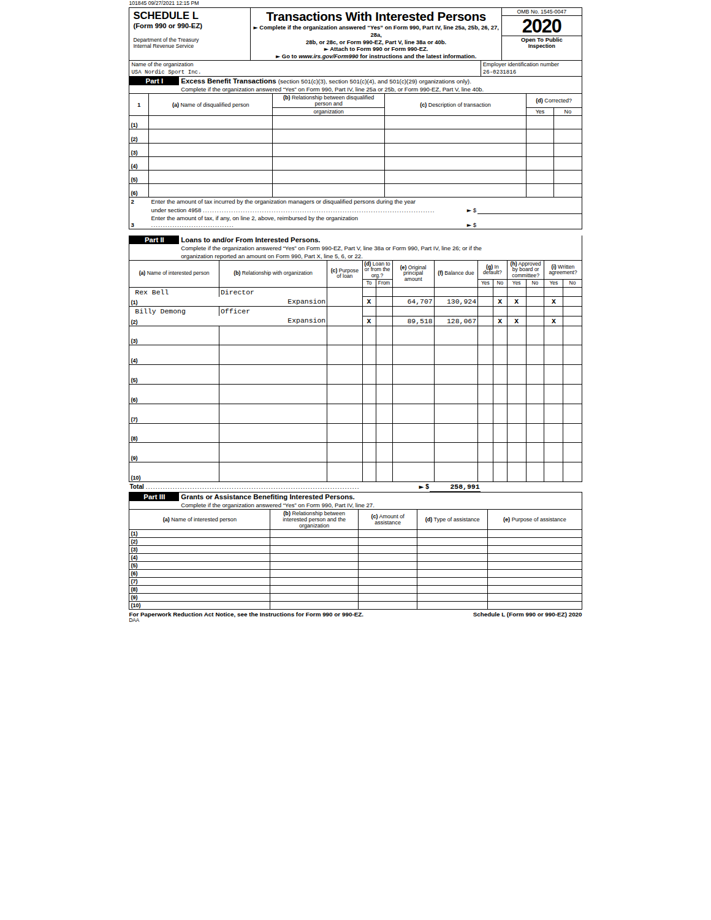101845 09/27/2021 12:15 PM
| SCHEDULE L (Form 990 or 990-EZ) Department of the Treasury Internal Revenue Service | Transactions With Interested Persons ► Complete if the organization answered “Yes” on Form 990, Part IV, line 25a, 25b, 26, 27, 28a, 28b, or 28c, or Form 990-EZ, Part V, line 38a or 40b. ► Attach to Form 990 or Form 990-EZ. ► Go to www.irs.gov/Form990 for instructions and the latest information. | OMB No. 1545-0047 2020 Open To Public Inspection |
| Name of the organization | Employer identification number |
| USA Nordic Sport Inc. | 26-0231816 |
| Part I | Excess Benefit Transactions (section 501(c)(3), section 501(c)(4), and 501(c)(29) organizations only). |
| | Complete if the organization answered “Yes” on Form 990, Part IV, line 25a or 25b, or Form 990-EZ, Part V, line 40b. |
| 1 | (a) Name of disqualified person | (b) Relationship between disqualified person and | (c) Description of transaction | (d) Corrected? |
| organization | Yes | No |
| (1) | | | | | |
| (2) | | | | | |
| (3) | | | | | |
| (4) | | | | | |
| (5) | | | | | |
| (6) | | | | | |
| 2 | Enter the amount of tax incurred by the organization managers or disqualified persons during the year |
| | under section 4958 .................................................................................................. | ► $ | |
| 3 | Enter the amount of tax, if any, on line 2, above, reimbursed by the organization ................................... | ► $ | |
| Part II | Loans to and/or From Interested Persons. |
| | Complete if the organization answered “Yes” on Form 990-EZ, Part V, line 38a or Form 990, Part IV, line 26; or if the |
| | organization reported an amount on Form 990, Part X, line 5, 6, or 22. |
| (a) Name of interested person | (b) Relationship with organization | (c) Purpose of loan | (d) Loan to or from the org.? | (e) Original principal amount | (f) Balance due | (g) In default? | (h) Approved by board or committee? | (i) Written agreement? |
| --- | --- | --- | --- | --- | --- | --- | --- | --- |
| To | From | Yes | No | Yes | No | Yes | No |
| Rex Bell | Director | | | | | | | | | | | |
| (1) | Expansion | | X | | 64,707 | 130,924 | | X | X | | X | |
| Billy Demong | Officer | | | | | | | | | | | |
| (2) | Expansion | | X | | 89,518 | 128,067 | | X | X | | X | |
| (3) | | | | | | | | | | | | |
| (4) | | | | | | | | | | | | |
| (5) | | | | | | | | | | | | |
| (6) | | | | | | | | | | | | |
| (7) | | | | | | | | | | | | |
| (8) | | | | | | | | | | | | |
| (9) | | | | | | | | | | | | |
| (10) | | | | | | | | | | | | |
| Total ....................................................................................... | ► $ | 258,991 | |
| Part III | Grants or Assistance Benefiting Interested Persons. |
| | Complete if the organization answered “Yes” on Form 990, Part IV, line 27. |
| (a) Name of interested person | (b) Relationship between interested person and the organization | (c) Amount of assistance | (d) Type of assistance | (e) Purpose of assistance |
| --- | --- | --- | --- | --- |
| (1) | | | | |
| (2) | | | | |
| (3) | | | | |
| (4) | | | | |
| (5) | | | | |
| (6) | | | | |
| (7) | | | | |
| (8) | | | | |
| (9) | | | | |
| (10) | | | | |
Schedule L (Form 990 or 990-EZ) 2020 For Paperwork Reduction Act Notice, see the Instructions for Form 990 or 990-EZ.
DAA